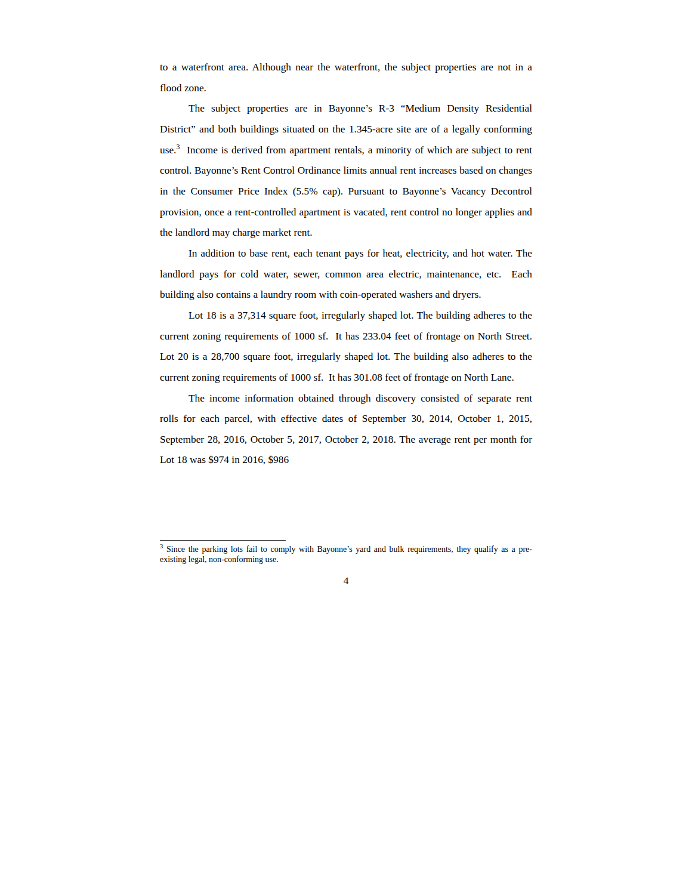to a waterfront area. Although near the waterfront, the subject properties are not in a flood zone.
The subject properties are in Bayonne’s R-3 “Medium Density Residential District” and both buildings situated on the 1.345-acre site are of a legally conforming use.3 Income is derived from apartment rentals, a minority of which are subject to rent control. Bayonne’s Rent Control Ordinance limits annual rent increases based on changes in the Consumer Price Index (5.5% cap). Pursuant to Bayonne’s Vacancy Decontrol provision, once a rent-controlled apartment is vacated, rent control no longer applies and the landlord may charge market rent.
In addition to base rent, each tenant pays for heat, electricity, and hot water. The landlord pays for cold water, sewer, common area electric, maintenance, etc. Each building also contains a laundry room with coin-operated washers and dryers.
Lot 18 is a 37,314 square foot, irregularly shaped lot. The building adheres to the current zoning requirements of 1000 sf. It has 233.04 feet of frontage on North Street. Lot 20 is a 28,700 square foot, irregularly shaped lot. The building also adheres to the current zoning requirements of 1000 sf. It has 301.08 feet of frontage on North Lane.
The income information obtained through discovery consisted of separate rent rolls for each parcel, with effective dates of September 30, 2014, October 1, 2015, September 28, 2016, October 5, 2017, October 2, 2018. The average rent per month for Lot 18 was $974 in 2016, $986
3 Since the parking lots fail to comply with Bayonne’s yard and bulk requirements, they qualify as a pre-existing legal, non-conforming use.
4